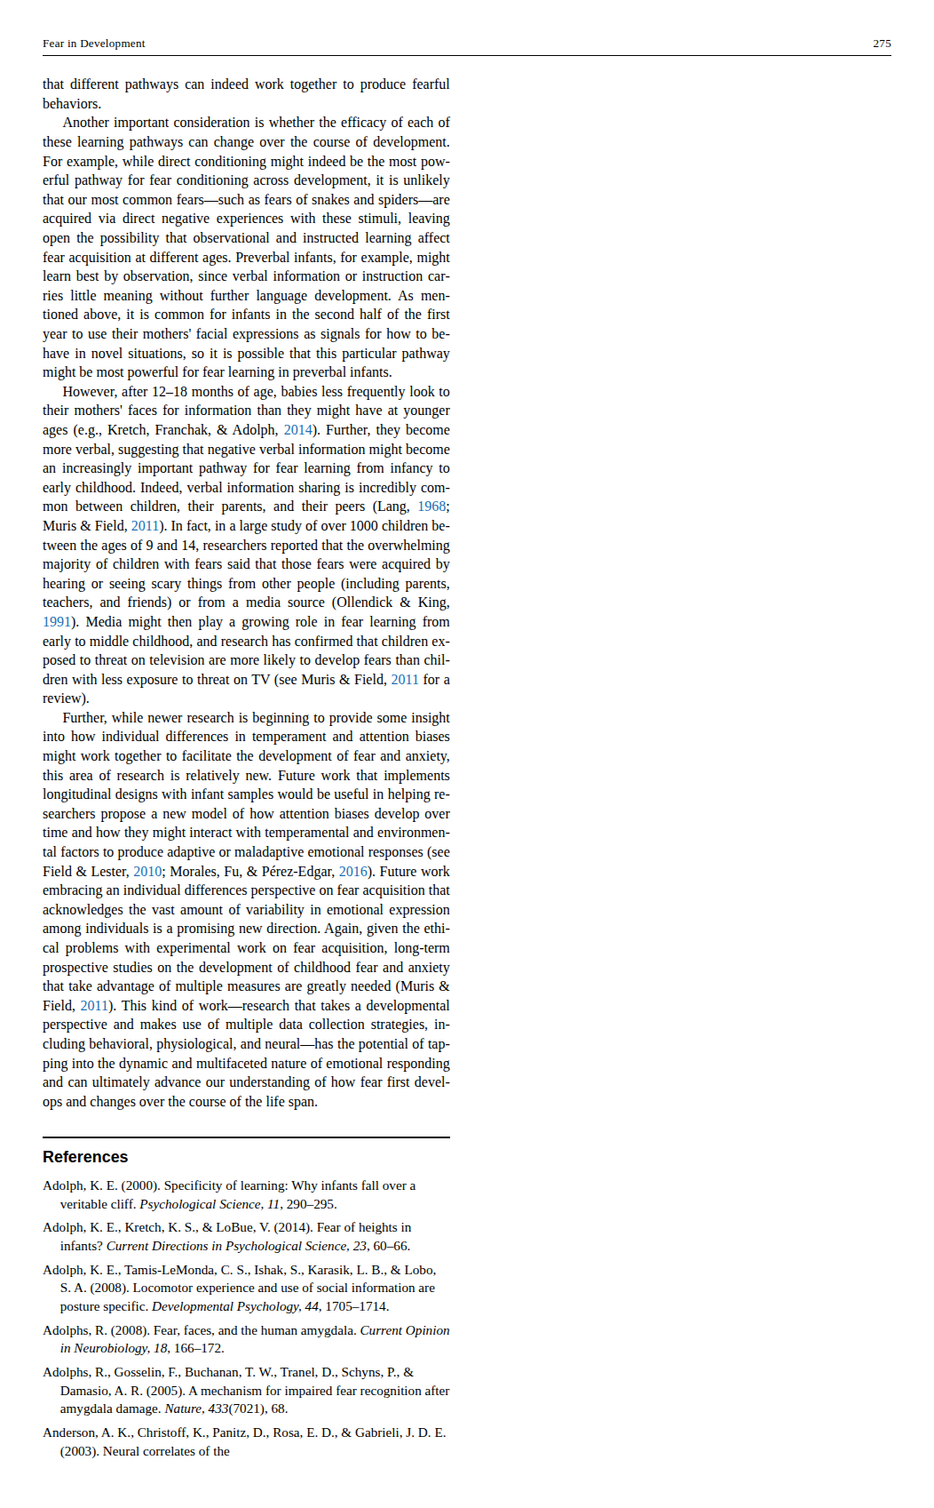Fear in Development 275
that different pathways can indeed work together to produce fearful behaviors.
Another important consideration is whether the efficacy of each of these learning pathways can change over the course of development. For example, while direct conditioning might indeed be the most powerful pathway for fear conditioning across development, it is unlikely that our most common fears—such as fears of snakes and spiders—are acquired via direct negative experiences with these stimuli, leaving open the possibility that observational and instructed learning affect fear acquisition at different ages. Preverbal infants, for example, might learn best by observation, since verbal information or instruction carries little meaning without further language development. As mentioned above, it is common for infants in the second half of the first year to use their mothers' facial expressions as signals for how to behave in novel situations, so it is possible that this particular pathway might be most powerful for fear learning in preverbal infants.
However, after 12–18 months of age, babies less frequently look to their mothers' faces for information than they might have at younger ages (e.g., Kretch, Franchak, & Adolph, 2014). Further, they become more verbal, suggesting that negative verbal information might become an increasingly important pathway for fear learning from infancy to early childhood. Indeed, verbal information sharing is incredibly common between children, their parents, and their peers (Lang, 1968; Muris & Field, 2011). In fact, in a large study of over 1000 children between the ages of 9 and 14, researchers reported that the overwhelming majority of children with fears said that those fears were acquired by hearing or seeing scary things from other people (including parents, teachers, and friends) or from a media source (Ollendick & King, 1991). Media might then play a growing role in fear learning from early to middle childhood, and research has confirmed that children exposed to threat on television are more likely to develop fears than children with less exposure to threat on TV (see Muris & Field, 2011 for a review).
Further, while newer research is beginning to provide some insight into how individual differences in temperament and attention biases might work together to facilitate the development of fear and anxiety, this area of research is relatively new. Future work that implements longitudinal designs with infant samples would be useful in helping researchers propose a new model of how attention biases develop over time and how they might interact with temperamental and environmental factors to produce adaptive or maladaptive emotional responses (see Field & Lester, 2010; Morales, Fu, & Pérez-Edgar, 2016). Future work embracing an individual differences perspective on fear acquisition that acknowledges the vast amount of variability in emotional expression among individuals is a promising new direction. Again, given the ethical problems with experimental work on fear acquisition, long-term prospective studies on the development of childhood fear and anxiety that take advantage of multiple measures are greatly needed (Muris & Field, 2011). This kind of work—research that takes a developmental perspective and makes use of multiple data collection strategies, including behavioral, physiological, and neural—has the potential of tapping into the dynamic and multifaceted nature of emotional responding and can ultimately advance our understanding of how fear first develops and changes over the course of the life span.
References
Adolph, K. E. (2000). Specificity of learning: Why infants fall over a veritable cliff. Psychological Science, 11, 290–295.
Adolph, K. E., Kretch, K. S., & LoBue, V. (2014). Fear of heights in infants? Current Directions in Psychological Science, 23, 60–66.
Adolph, K. E., Tamis-LeMonda, C. S., Ishak, S., Karasik, L. B., & Lobo, S. A. (2008). Locomotor experience and use of social information are posture specific. Developmental Psychology, 44, 1705–1714.
Adolphs, R. (2008). Fear, faces, and the human amygdala. Current Opinion in Neurobiology, 18, 166–172.
Adolphs, R., Gosselin, F., Buchanan, T. W., Tranel, D., Schyns, P., & Damasio, A. R. (2005). A mechanism for impaired fear recognition after amygdala damage. Nature, 433(7021), 68.
Anderson, A. K., Christoff, K., Panitz, D., Rosa, E. D., & Gabrieli, J. D. E. (2003). Neural correlates of the